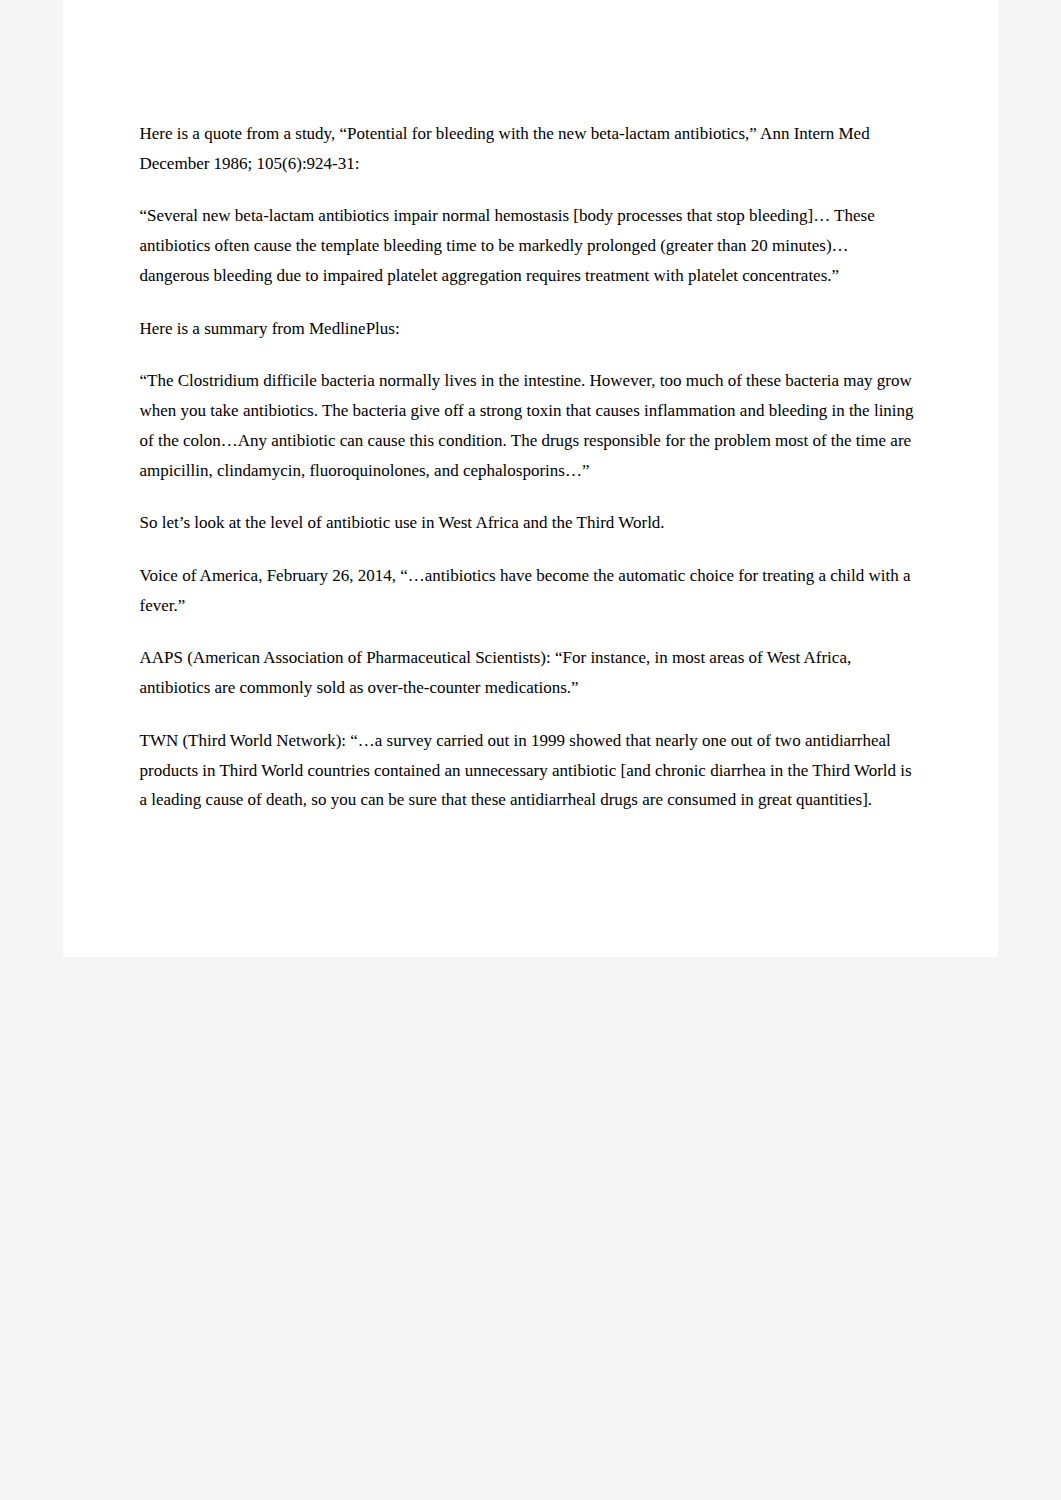Here is a quote from a study, “Potential for bleeding with the new beta-lactam antibiotics,” Ann Intern Med December 1986; 105(6):924-31:
“Several new beta-lactam antibiotics impair normal hemostasis [body processes that stop bleeding]… These antibiotics often cause the template bleeding time to be markedly prolonged (greater than 20 minutes)… dangerous bleeding due to impaired platelet aggregation requires treatment with platelet concentrates.”
Here is a summary from MedlinePlus:
“The Clostridium difficile bacteria normally lives in the intestine. However, too much of these bacteria may grow when you take antibiotics. The bacteria give off a strong toxin that causes inflammation and bleeding in the lining of the colon…Any antibiotic can cause this condition. The drugs responsible for the problem most of the time are ampicillin, clindamycin, fluoroquinolones, and cephalosporins…”
So let’s look at the level of antibiotic use in West Africa and the Third World.
Voice of America, February 26, 2014, “…antibiotics have become the automatic choice for treating a child with a fever.”
AAPS (American Association of Pharmaceutical Scientists): “For instance, in most areas of West Africa, antibiotics are commonly sold as over-the-counter medications.”
TWN (Third World Network): “…a survey carried out in 1999 showed that nearly one out of two antidiarrheal products in Third World countries contained an unnecessary antibiotic [and chronic diarrhea in the Third World is a leading cause of death, so you can be sure that these antidiarrheal drugs are consumed in great quantities].